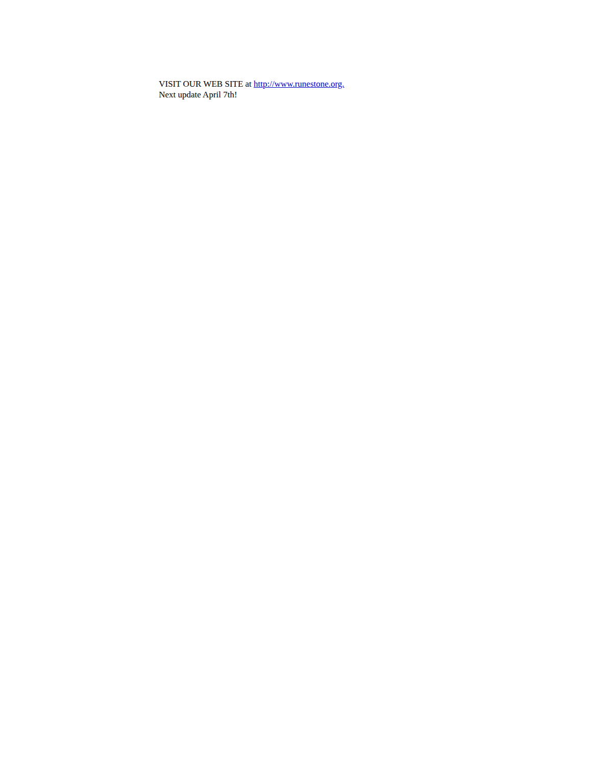VISIT OUR WEB SITE at http://www.runestone.org.
Next update April 7th!